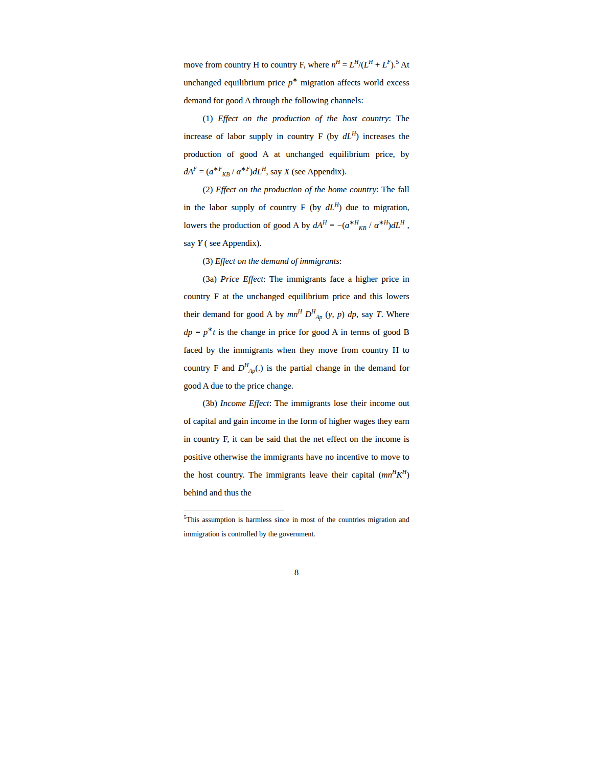move from country H to country F, where nH = LH/(LH + LF).5 At unchanged equilibrium price p∗ migration affects world excess demand for good A through the following channels:
(1) Effect on the production of the host country: The increase of labor supply in country F (by dLH) increases the production of good A at unchanged equilibrium price, by dAF = (a∗FKB / α∗F)dLH, say X (see Appendix).
(2) Effect on the production of the home country: The fall in the labor supply of country F (by dLH) due to migration, lowers the production of good A by dAH = −(a∗HKB / α∗H)dLH , say Y ( see Appendix).
(3) Effect on the demand of immigrants:
(3a) Price Effect: The immigrants face a higher price in country F at the unchanged equilibrium price and this lowers their demand for good A by mnH DHAp (y, p) dp, say T. Where dp = p∗t is the change in price for good A in terms of good B faced by the immigrants when they move from country H to country F and DHAp(.) is the partial change in the demand for good A due to the price change.
(3b) Income Effect: The immigrants lose their income out of capital and gain income in the form of higher wages they earn in country F, it can be said that the net effect on the income is positive otherwise the immigrants have no incentive to move to the host country. The immigrants leave their capital (mnHKH) behind and thus the
5 This assumption is harmless since in most of the countries migration and immigration is controlled by the government.
8